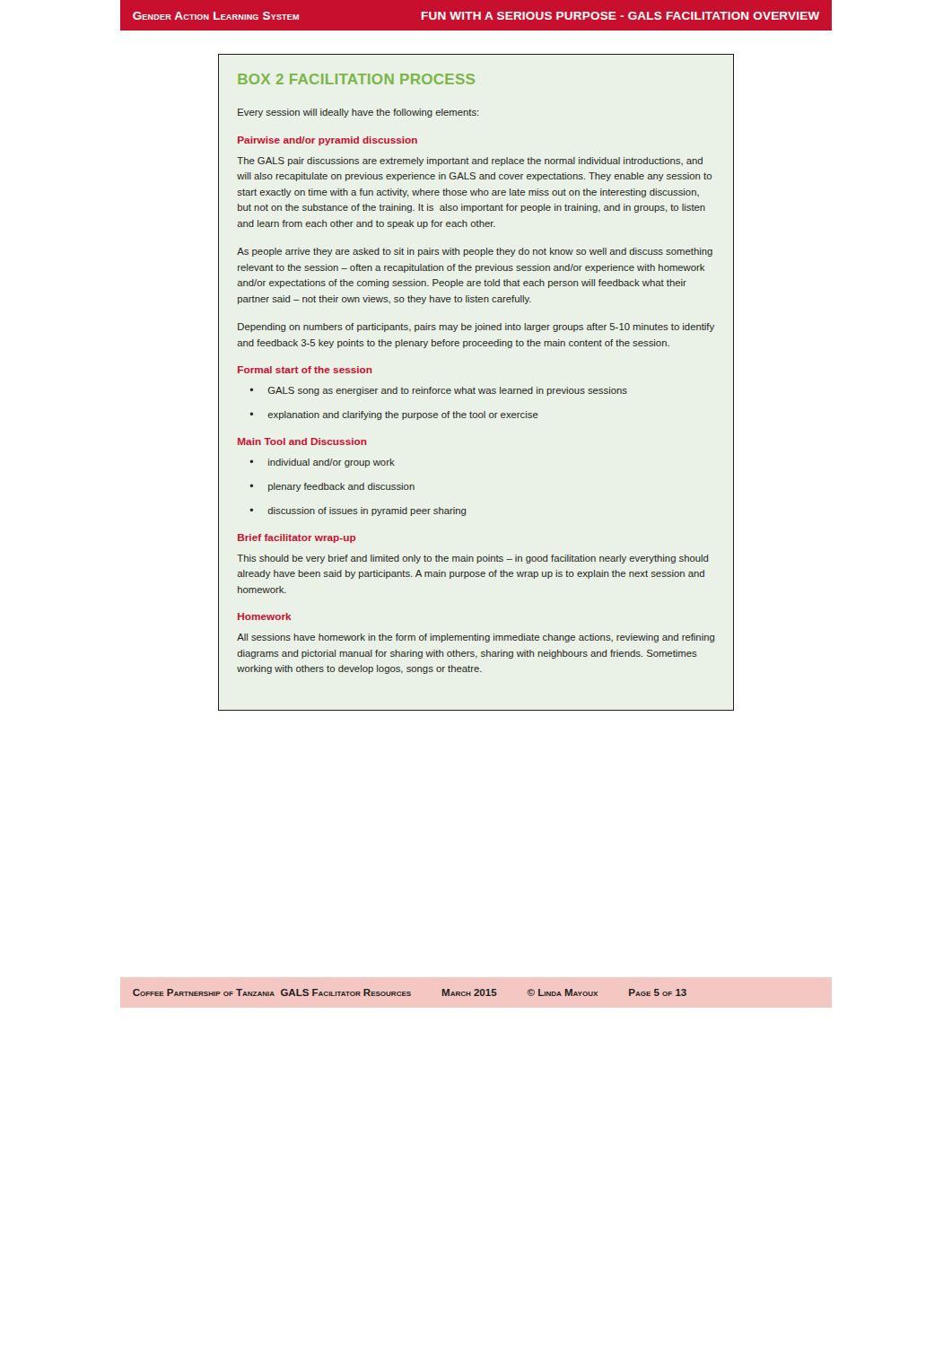Gender Action Learning System
Fun with a serious purpose - GALS facilitation overview
BOX 2 FACILITATION PROCESS
Every session will ideally have the following elements:
Pairwise and/or pyramid discussion
The GALS pair discussions are extremely important and replace the normal individual introductions, and will also recapitulate on previous experience in GALS and cover expectations. They enable any session to start exactly on time with a fun activity, where those who are late miss out on the interesting discussion, but not on the substance of the training. It is also important for people in training, and in groups, to listen and learn from each other and to speak up for each other.
As people arrive they are asked to sit in pairs with people they do not know so well and discuss something relevant to the session – often a recapitulation of the previous session and/or experience with homework and/or expectations of the coming session. People are told that each person will feedback what their partner said – not their own views, so they have to listen carefully.
Depending on numbers of participants, pairs may be joined into larger groups after 5-10 minutes to identify and feedback 3-5 key points to the plenary before proceeding to the main content of the session.
Formal start of the session
GALS song as energiser and to reinforce what was learned in previous sessions
explanation and clarifying the purpose of the tool or exercise
Main Tool and Discussion
individual and/or group work
plenary feedback and discussion
discussion of issues in pyramid peer sharing
Brief facilitator wrap-up
This should be very brief and limited only to the main points – in good facilitation nearly everything should already have been said by participants. A main purpose of the wrap up is to explain the next session and homework.
Homework
All sessions have homework in the form of implementing immediate change actions, reviewing and refining diagrams and pictorial manual for sharing with others, sharing with neighbours and friends. Sometimes working with others to develop logos, songs or theatre.
Coffee Partnership of Tanzania GALS Facilitator Resources
March 2015
© Linda Mayoux
Page 5 of 13